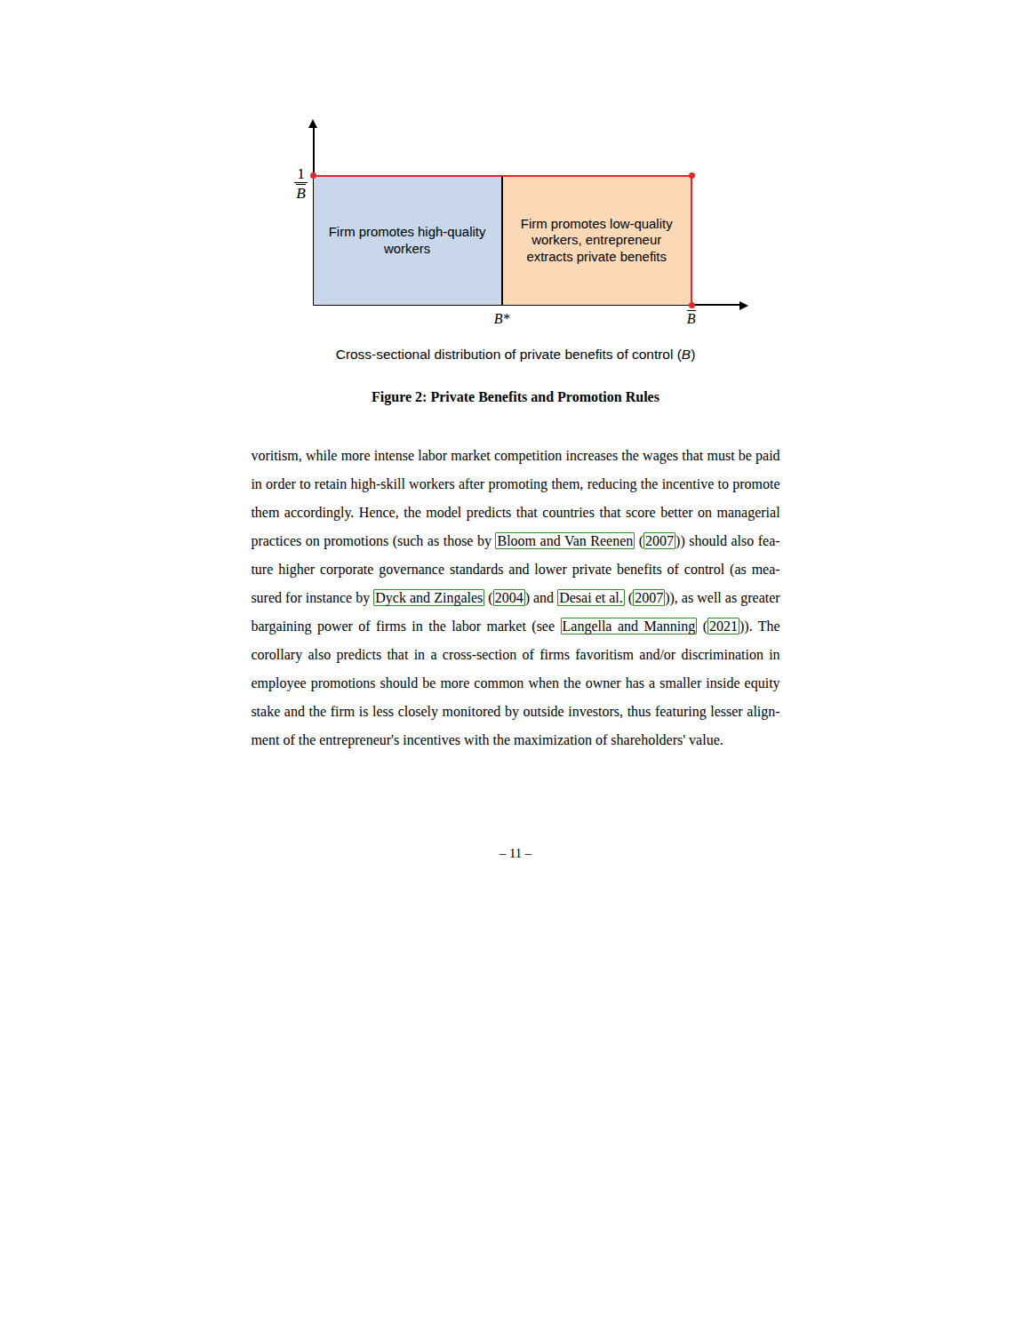Firm promotes high-quality workers
Firm promotes low-quality workers, entrepreneur extracts private benefits
1 B
B*
B
Cross-sectional distribution of private benefits of control (B)
Figure 2: Private Benefits and Promotion Rules
voritism, while more intense labor market competition increases the wages that must be paid in order to retain high-skill workers after promoting them, reducing the incentive to promote them accordingly. Hence, the model predicts that countries that score better on managerial practices on promotions (such as those by Bloom and Van Reenen (2007)) should also feature higher corporate governance standards and lower private benefits of control (as measured for instance by Dyck and Zingales (2004) and Desai et al. (2007)), as well as greater bargaining power of firms in the labor market (see Langella and Manning (2021)). The corollary also predicts that in a cross-section of firms favoritism and/or discrimination in employee promotions should be more common when the owner has a smaller inside equity stake and the firm is less closely monitored by outside investors, thus featuring lesser alignment of the entrepreneur's incentives with the maximization of shareholders' value.
– 11 –